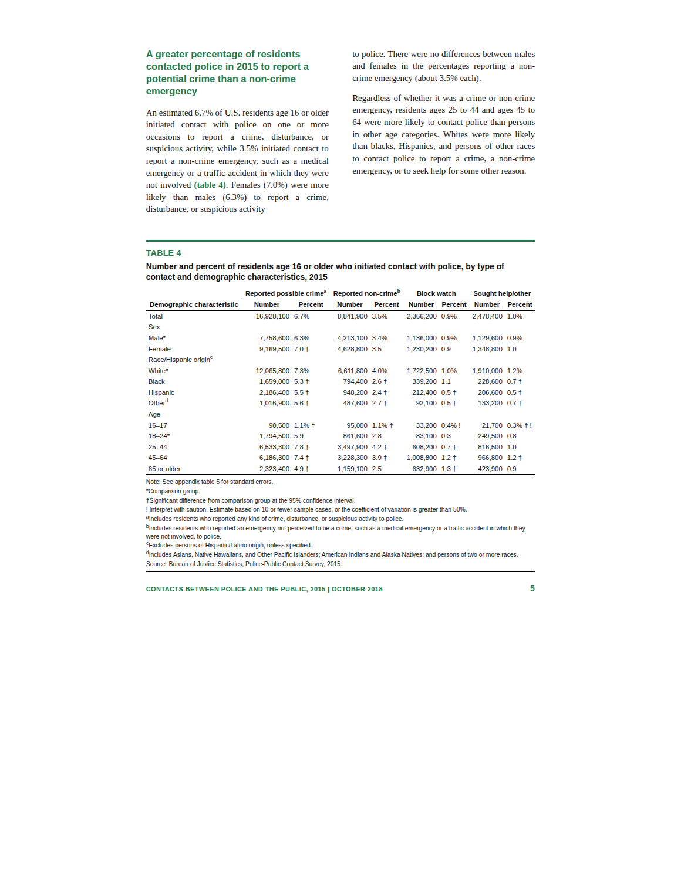A greater percentage of residents contacted police in 2015 to report a potential crime than a non-crime emergency
An estimated 6.7% of U.S. residents age 16 or older initiated contact with police on one or more occasions to report a crime, disturbance, or suspicious activity, while 3.5% initiated contact to report a non-crime emergency, such as a medical emergency or a traffic accident in which they were not involved (table 4). Females (7.0%) were more likely than males (6.3%) to report a crime, disturbance, or suspicious activity
to police. There were no differences between males and females in the percentages reporting a non-crime emergency (about 3.5% each).
Regardless of whether it was a crime or non-crime emergency, residents ages 25 to 44 and ages 45 to 64 were more likely to contact police than persons in other age categories. Whites were more likely than blacks, Hispanics, and persons of other races to contact police to report a crime, a non-crime emergency, or to seek help for some other reason.
TABLE 4
Number and percent of residents age 16 or older who initiated contact with police, by type of contact and demographic characteristics, 2015
| | Reported possible crime a | Reported non-crime b | Block watch | Sought help/other |
| --- | --- | --- | --- | --- |
| Demographic characteristic | Number | Percent | Number | Percent | Number | Percent | Number | Percent |
| Total | 16,928,100 | 6.7% | 8,841,900 | 3.5% | 2,366,200 | 0.9% | 2,478,400 | 1.0% |
| Sex | |
| Male* | 7,758,600 | 6.3% | 4,213,100 | 3.4% | 1,136,000 | 0.9% | 1,129,600 | 0.9% |
| Female | 9,169,500 | 7.0 † | 4,628,800 | 3.5 | 1,230,200 | 0.9 | 1,348,800 | 1.0 |
| Race/Hispanic origin c | |
| White* | 12,065,800 | 7.3% | 6,611,800 | 4.0% | 1,722,500 | 1.0% | 1,910,000 | 1.2% |
| Black | 1,659,000 | 5.3 † | 794,400 | 2.6 † | 339,200 | 1.1 | 228,600 | 0.7 † |
| Hispanic | 2,186,400 | 5.5 † | 948,200 | 2.4 † | 212,400 | 0.5 † | 206,600 | 0.5 † |
| Other d | 1,016,900 | 5.6 † | 487,600 | 2.7 † | 92,100 | 0.5 † | 133,200 | 0.7 † |
| Age | |
| 16–17 | 90,500 | 1.1% † | 95,000 | 1.1% † | 33,200 | 0.4% ! | 21,700 | 0.3% † ! |
| 18–24* | 1,794,500 | 5.9 | 861,600 | 2.8 | 83,100 | 0.3 | 249,500 | 0.8 |
| 25–44 | 6,533,300 | 7.8 † | 3,497,900 | 4.2 † | 608,200 | 0.7 † | 816,500 | 1.0 |
| 45–64 | 6,186,300 | 7.4 † | 3,228,300 | 3.9 † | 1,008,800 | 1.2 † | 966,800 | 1.2 † |
| 65 or older | 2,323,400 | 4.9 † | 1,159,100 | 2.5 | 632,900 | 1.3 † | 423,900 | 0.9 |
Note: See appendix table 5 for standard errors.
*Comparison group.
†Significant difference from comparison group at the 95% confidence interval.
! Interpret with caution. Estimate based on 10 or fewer sample cases, or the coefficient of variation is greater than 50%.
aIncludes residents who reported any kind of crime, disturbance, or suspicious activity to police.
bIncludes residents who reported an emergency not perceived to be a crime, such as a medical emergency or a traffic accident in which they were not involved, to police.
cExcludes persons of Hispanic/Latino origin, unless specified.
dIncludes Asians, Native Hawaiians, and Other Pacific Islanders; American Indians and Alaska Natives; and persons of two or more races.
Source: Bureau of Justice Statistics, Police-Public Contact Survey, 2015.
CONTACTS BETWEEN POLICE AND THE PUBLIC, 2015 | OCTOBER 2018
5